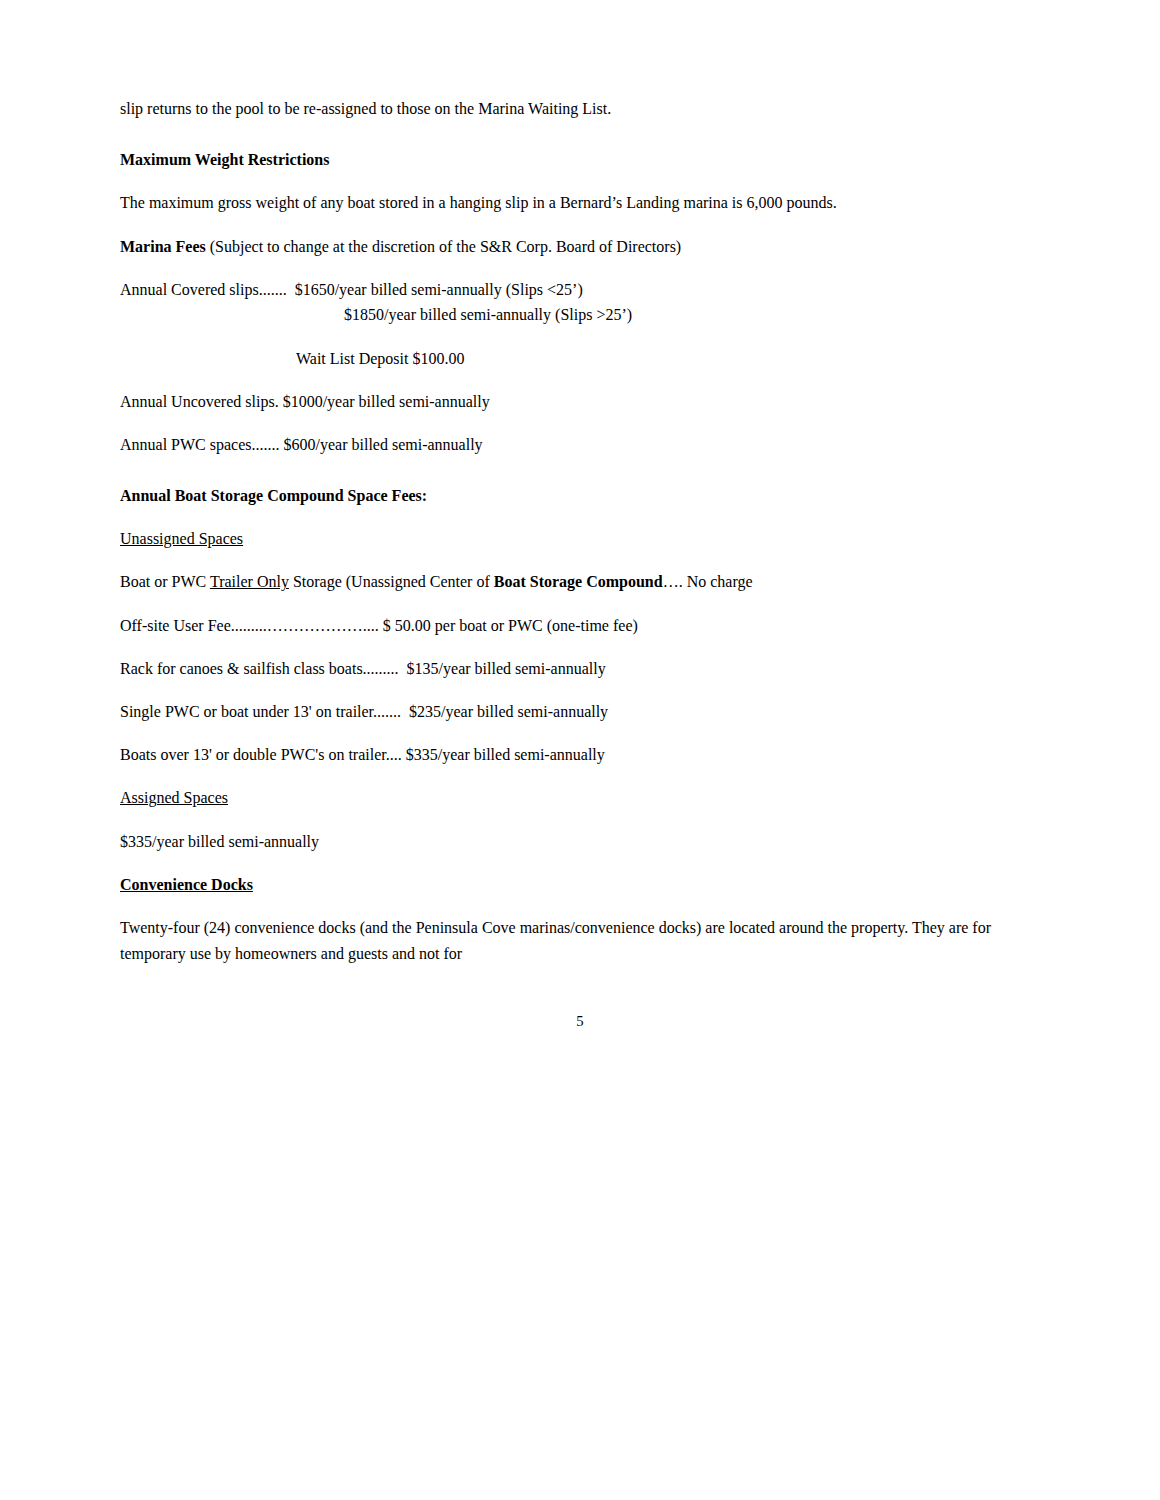slip returns to the pool to be re-assigned to those on the Marina Waiting List.
Maximum Weight Restrictions
The maximum gross weight of any boat stored in a hanging slip in a Bernard’s Landing marina is 6,000 pounds.
Marina Fees (Subject to change at the discretion of the S&R Corp. Board of Directors)
Annual Covered slips....... $1650/year billed semi-annually (Slips <25’)
$1850/year billed semi-annually (Slips >25’)
Wait List Deposit $100.00
Annual Uncovered slips. $1000/year billed semi-annually
Annual PWC spaces....... $600/year billed semi-annually
Annual Boat Storage Compound Space Fees:
Unassigned Spaces
Boat or PWC Trailer Only Storage (Unassigned Center of Boat Storage Compound…. No charge
Off-site User Fee.........……………….... $ 50.00 per boat or PWC (one-time fee)
Rack for canoes & sailfish class boats......... $135/year billed semi-annually
Single PWC or boat under 13' on trailer....... $235/year billed semi-annually
Boats over 13' or double PWC's on trailer.... $335/year billed semi-annually
Assigned Spaces
$335/year billed semi-annually
Convenience Docks
Twenty-four (24) convenience docks (and the Peninsula Cove marinas/convenience docks) are located around the property. They are for temporary use by homeowners and guests and not for
5